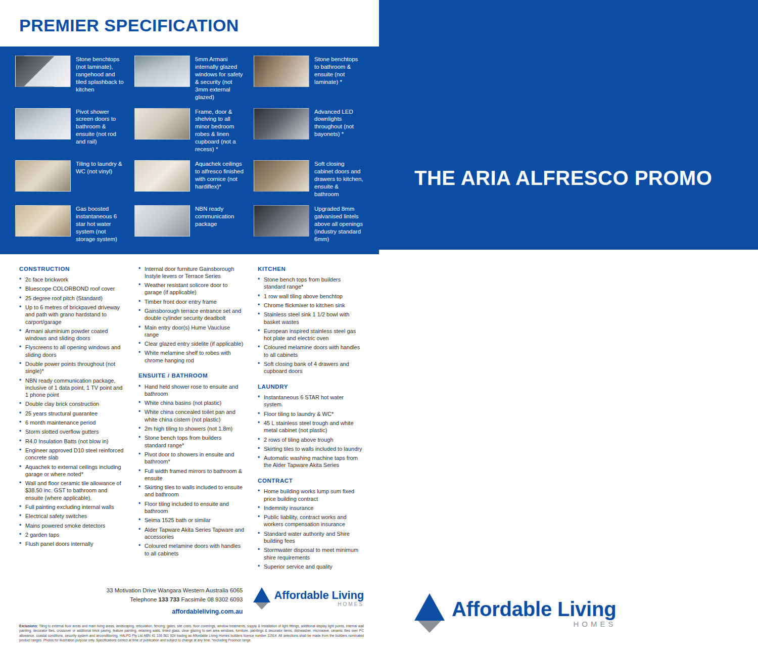PREMIER SPECIFICATION
Stone benchtops (not laminate), rangehood and tiled splashback to kitchen
5mm Armani internally glazed windows for safety & security (not 3mm external glazed)
Stone benchtops to bathroom & ensuite (not laminate) *
Pivot shower screen doors to bathroom & ensuite (not rod and rail)
Frame, door & shelving to all minor bedroom robes & linen cupboard (not a recess) *
Advanced LED downlights throughout (not bayonets) *
Tiling to laundry & WC (not vinyl)
Aquachek ceilings to alfresco finished with cornice (not hardiflex)*
Soft closing cabinet doors and drawers to kitchen, ensuite & bathroom
Gas boosted instantaneous 6 star hot water system (not storage system)
NBN ready communication package
Upgraded 8mm galvanised lintels above all openings (industry standard 6mm)
Construction
2c face brickwork
Bluescope COLORBOND roof cover
25 degree roof pitch (Standard)
Up to 6 metres of brickpaved driveway and path with grano hardstand to carport/garage
Armani aluminium powder coated windows and sliding doors
Flyscreens to all opening windows and sliding doors
Double power points throughout (not single)*
NBN ready communication package, inclusive of 1 data point, 1 TV point and 1 phone point
Double clay brick construction
25 years structural guarantee
6 month maintenance period
Storm slotted overflow gutters
R4.0 Insulation Batts (not blow in)
Engineer approved D10 steel reinforced concrete slab
Aquachek to external ceilings including garage or where noted*
Wall and floor ceramic tile allowance of $38.50 inc. GST to bathroom and ensuite (where applicable).
Full painting excluding internal walls
Electrical safety switches
Mains powered smoke detectors
2 garden taps
Flush panel doors internally
Internal door furniture Gainsborough Instyle levers or Terrace Series
Weather resistant solicore door to garage (if applicable)
Timber front door entry frame
Gainsborough terrace entrance set and double cylinder security deadbolt
Main entry door(s) Hume Vaucluse range
Clear glazed entry sidelite (if applicable)
White melamine shelf to robes with chrome hanging rod
Ensuite / Bathroom
Hand held shower rose to ensuite and bathroom
White china basins (not plastic)
White china concealed toilet pan and white china cistern (not plastic)
2m high tiling to showers (not 1.8m)
Stone bench tops from builders standard range*
Pivot door to showers in ensuite and bathroom*
Full width framed mirrors to bathroom & ensuite
Skirting tiles to walls included to ensuite and bathroom
Floor tiling included to ensuite and bathroom
Seima 1525 bath or similar
Alder Tapware Akita Series Tapware and accessories
Coloured melamine doors with handles to all cabinets
Kitchen
Stone bench tops from builders standard range*
1 row wall tiling above benchtop
Chrome flickmixer to kitchen sink
Stainless steel sink 1 1/2 bowl with basket wastes
European inspired stainless steel gas hot plate and electric oven
Coloured melamine doors with handles to all cabinets
Soft closing bank of 4 drawers and cupboard doors
Laundry
Instantaneous 6 STAR hot water system.
Floor tiling to laundry & WC*
45 L stainless steel trough and white metal cabinet (not plastic)
2 rows of tiling above trough
Skirting tiles to walls included to laundry
Automatic washing machine taps from the Alder Tapware Akita Series
Contract
Home building works lump sum fixed price building contract
Indemnity insurance
Public liability, contract works and workers compensation insurance
Standard water authority and Shire building fees
Stormwater disposal to meet minimum shire requirements
Superior service and quality
33 Motivation Drive Wangara Western Australia 6065
Telephone 133 733 Facsimile 08 9302 6093 affordableliving.com.au
Affordable Living HOMES
Exclusions: Tiling to external floor areas and main living areas, landscaping, reticulation, fencing, gates, site costs, floor coverings, window treatments, supply & installation of light fittings, additional display light points, internal wall painting, decorator tiles, crossover or additional brick paving, feature painting, retaining walls, tinted glass, clear glazing to wet area windows, furniture, paintings & decorator items, dishwasher, microwave, ceramic tiles over PC allowance, coastal conditions, security system and airconditioning. HALPD Pty Ltd ABN 41 106 561 924 trading as Affordable Living Homes builders licence number 11914. All selections shall be made from the builders nominated product ranges. Photos for illustration purpose only. Specifications correct at time of publication and subject to change at any time. *excluding Province range.
THE ARIA ALFRESCO PROMO
Affordable Living HOMES